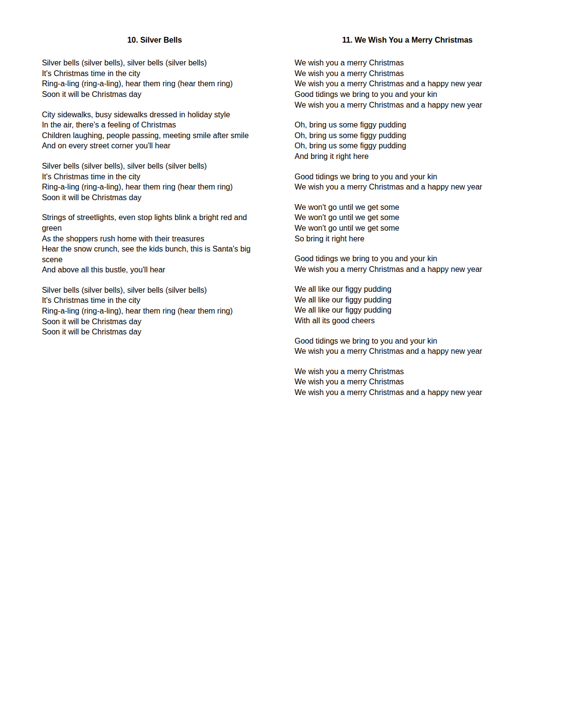10. Silver Bells
Silver bells (silver bells), silver bells (silver bells)
It's Christmas time in the city
Ring-a-ling (ring-a-ling), hear them ring (hear them ring)
Soon it will be Christmas day
City sidewalks, busy sidewalks dressed in holiday style
In the air, there's a feeling of Christmas
Children laughing, people passing, meeting smile after smile
And on every street corner you'll hear
Silver bells (silver bells), silver bells (silver bells)
It's Christmas time in the city
Ring-a-ling (ring-a-ling), hear them ring (hear them ring)
Soon it will be Christmas day
Strings of streetlights, even stop lights blink a bright red and green
As the shoppers rush home with their treasures
Hear the snow crunch, see the kids bunch, this is Santa's big scene
And above all this bustle, you'll hear
Silver bells (silver bells), silver bells (silver bells)
It's Christmas time in the city
Ring-a-ling (ring-a-ling), hear them ring (hear them ring)
Soon it will be Christmas day
Soon it will be Christmas day
11. We Wish You a Merry Christmas
We wish you a merry Christmas
We wish you a merry Christmas
We wish you a merry Christmas and a happy new year
Good tidings we bring to you and your kin
We wish you a merry Christmas and a happy new year
Oh, bring us some figgy pudding
Oh, bring us some figgy pudding
Oh, bring us some figgy pudding
And bring it right here
Good tidings we bring to you and your kin
We wish you a merry Christmas and a happy new year
We won't go until we get some
We won't go until we get some
We won't go until we get some
So bring it right here
Good tidings we bring to you and your kin
We wish you a merry Christmas and a happy new year
We all like our figgy pudding
We all like our figgy pudding
We all like our figgy pudding
With all its good cheers
Good tidings we bring to you and your kin
We wish you a merry Christmas and a happy new year
We wish you a merry Christmas
We wish you a merry Christmas
We wish you a merry Christmas and a happy new year